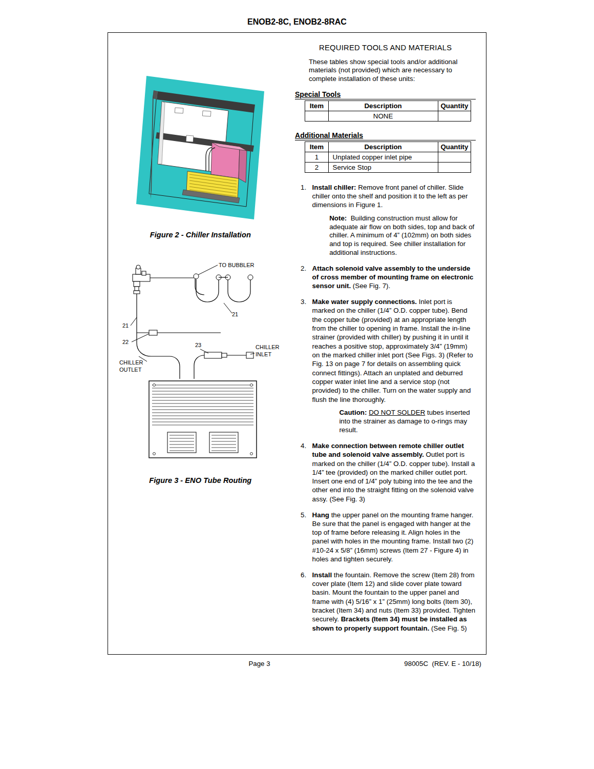ENOB2-8C, ENOB2-8RAC
Figure 2 - Chiller Installation
TO BUBBLER 21 21 22 CHILLER OUTLET 23 CHILLER INLET
Figure 3 - ENO Tube Routing
REQUIRED TOOLS AND MATERIALS
These tables show special tools and/or additional materials (not provided) which are necessary to complete installation of these units:
Special Tools
| Item | Description | Quantity |
| --- | --- | --- |
| | NONE | |
Additional Materials
| Item | Description | Quantity |
| --- | --- | --- |
| 1 | Unplated copper inlet pipe | |
| 2 | Service Stop | |
Install chiller: Remove front panel of chiller. Slide chiller onto the shelf and position it to the left as per dimensions in Figure 1.
Note: Building construction must allow for adequate air flow on both sides, top and back of chiller. A minimum of 4” (102mm) on both sides and top is required. See chiller installation for additional instructions.
Attach solenoid valve assembly to the underside of cross member of mounting frame on electronic sensor unit. (See Fig. 7).
Make water supply connections. Inlet port is marked on the chiller (1/4” O.D. copper tube). Bend the copper tube (provided) at an appropriate length from the chiller to opening in frame. Install the in-line strainer (provided with chiller) by pushing it in until it reaches a positive stop, approximately 3/4” (19mm) on the marked chiller inlet port (See Figs. 3) (Refer to Fig. 13 on page 7 for details on assembling quick connect fittings). Attach an unplated and deburred copper water inlet line and a service stop (not provided) to the chiller. Turn on the water supply and flush the line thoroughly.
Caution: DO NOT SOLDER tubes inserted into the strainer as damage to o-rings may result.
Make connection between remote chiller outlet tube and solenoid valve assembly. Outlet port is marked on the chiller (1/4” O.D. copper tube). Install a 1/4” tee (provided) on the marked chiller outlet port. Insert one end of 1/4” poly tubing into the tee and the other end into the straight fitting on the solenoid valve assy. (See Fig. 3)
Hang the upper panel on the mounting frame hanger. Be sure that the panel is engaged with hanger at the top of frame before releasing it. Align holes in the panel with holes in the mounting frame. Install two (2) #10-24 x 5/8” (16mm) screws (Item 27 - Figure 4) in holes and tighten securely.
Install the fountain. Remove the screw (Item 28) from cover plate (Item 12) and slide cover plate toward basin. Mount the fountain to the upper panel and frame with (4) 5/16” x 1” (25mm) long bolts (Item 30), bracket (Item 34) and nuts (Item 33) provided. Tighten securely. Brackets (Item 34) must be installed as shown to properly support fountain. (See Fig. 5)
Page 3 98005C (REV. E - 10/18)